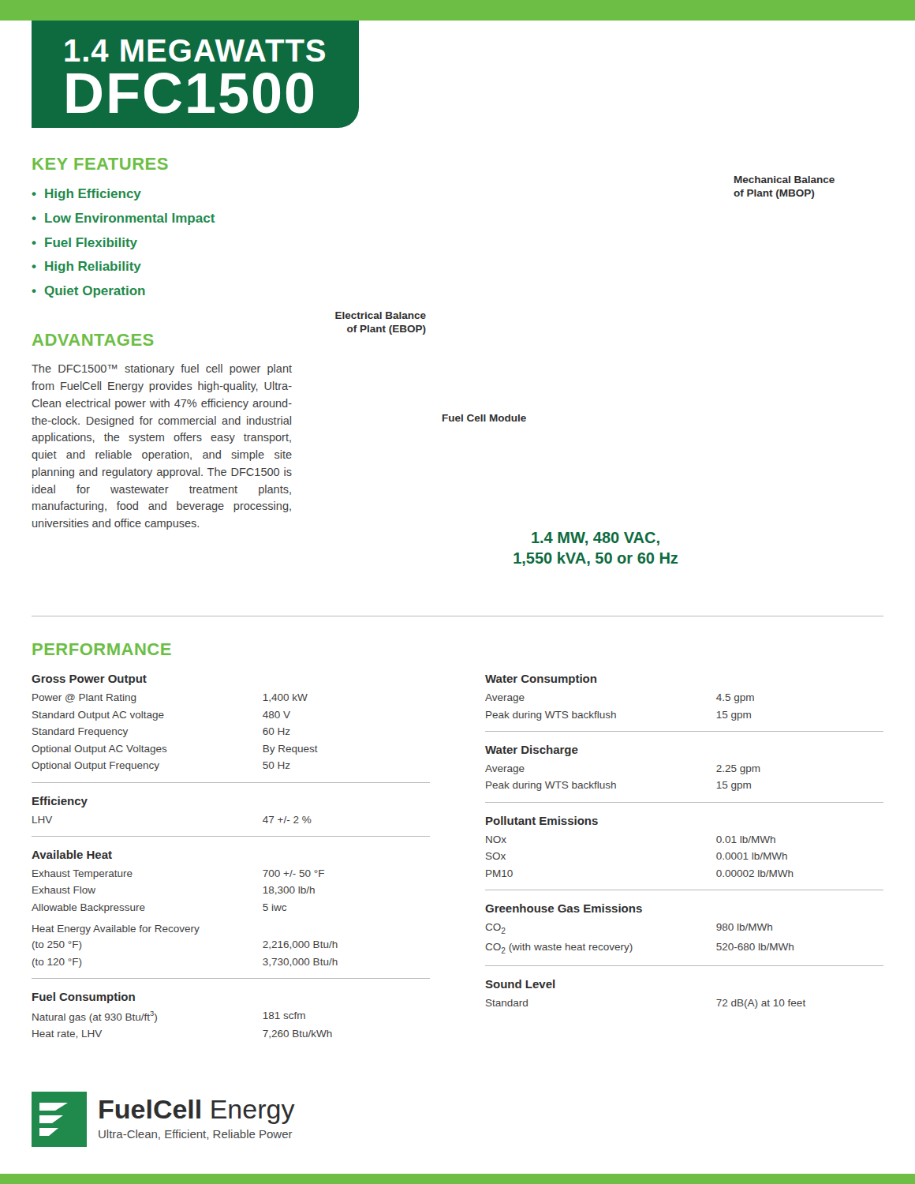1.4 MEGAWATTS
DFC1500
KEY FEATURES
High Efficiency
Low Environmental Impact
Fuel Flexibility
High Reliability
Quiet Operation
ADVANTAGES
The DFC1500™ stationary fuel cell power plant from FuelCell Energy provides high-quality, Ultra-Clean electrical power with 47% efficiency around-the-clock. Designed for commercial and industrial applications, the system offers easy transport, quiet and reliable operation, and simple site planning and regulatory approval. The DFC1500 is ideal for wastewater treatment plants, manufacturing, food and beverage processing, universities and office campuses.
Mechanical Balance
of Plant (MBOP)
Electrical Balance
of Plant (EBOP)
Fuel Cell Module
1.4 MW, 480 VAC,
1,550 kVA, 50 or 60 Hz
PERFORMANCE
Gross Power Output
| Power @ Plant Rating | 1,400 kW |
| Standard Output AC voltage | 480 V |
| Standard Frequency | 60 Hz |
| Optional Output AC Voltages | By Request |
| Optional Output Frequency | 50 Hz |
Efficiency
| LHV | 47 +/- 2 % |
Available Heat
| Exhaust Temperature | 700 +/- 50 °F |
| Exhaust Flow | 18,300 lb/h |
| Allowable Backpressure | 5 iwc |
Heat Energy Available for Recovery
| (to 250 °F) | 2,216,000 Btu/h |
| (to 120 °F) | 3,730,000 Btu/h |
Fuel Consumption
| Natural gas (at 930 Btu/ft 3 ) | 181 scfm |
| Heat rate, LHV | 7,260 Btu/kWh |
Water Consumption
| Average | 4.5 gpm |
| Peak during WTS backflush | 15 gpm |
Water Discharge
| Average | 2.25 gpm |
| Peak during WTS backflush | 15 gpm |
Pollutant Emissions
| NOx | 0.01 lb/MWh |
| SOx | 0.0001 lb/MWh |
| PM10 | 0.00002 lb/MWh |
Greenhouse Gas Emissions
| CO 2 | 980 lb/MWh |
| CO 2 (with waste heat recovery) | 520-680 lb/MWh |
Sound Level
| Standard | 72 dB(A) at 10 feet |
FuelCell Energy
Ultra-Clean, Efficient, Reliable Power